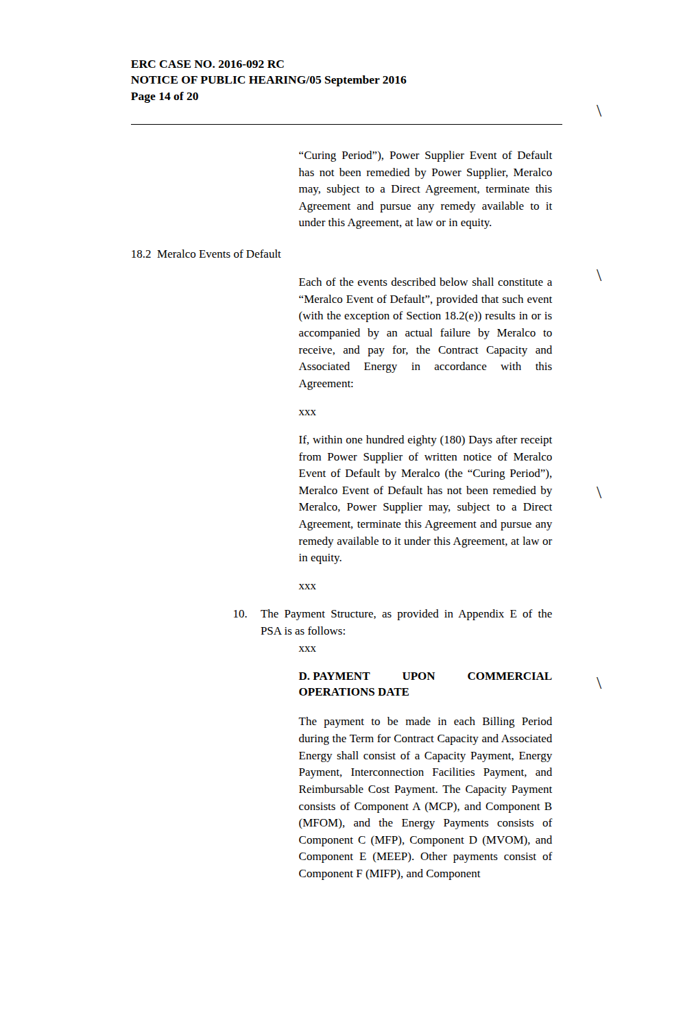\ \ \ \
ERC CASE NO. 2016-092 RC NOTICE OF PUBLIC HEARING/05 September 2016 Page 14 of 20
“Curing Period”), Power Supplier Event of Default has not been remedied by Power Supplier, Meralco may, subject to a Direct Agreement, terminate this Agreement and pursue any remedy available to it under this Agreement, at law or in equity.
18.2 Meralco Events of Default
Each of the events described below shall constitute a “Meralco Event of Default”, provided that such event (with the exception of Section 18.2(e)) results in or is accompanied by an actual failure by Meralco to receive, and pay for, the Contract Capacity and Associated Energy in accordance with this Agreement:
xxx
If, within one hundred eighty (180) Days after receipt from Power Supplier of written notice of Meralco Event of Default by Meralco (the “Curing Period”), Meralco Event of Default has not been remedied by Meralco, Power Supplier may, subject to a Direct Agreement, terminate this Agreement and pursue any remedy available to it under this Agreement, at law or in equity.
xxx
10. The Payment Structure, as provided in Appendix E of the PSA is as follows:
xxx
D. PAYMENT UPON COMMERCIAL
OPERATIONS DATE
The payment to be made in each Billing Period during the Term for Contract Capacity and Associated Energy shall consist of a Capacity Payment, Energy Payment, Interconnection Facilities Payment, and Reimbursable Cost Payment. The Capacity Payment consists of Component A (MCP), and Component B (MFOM), and the Energy Payments consists of Component C (MFP), Component D (MVOM), and Component E (MEEP). Other payments consist of Component F (MIFP), and Component